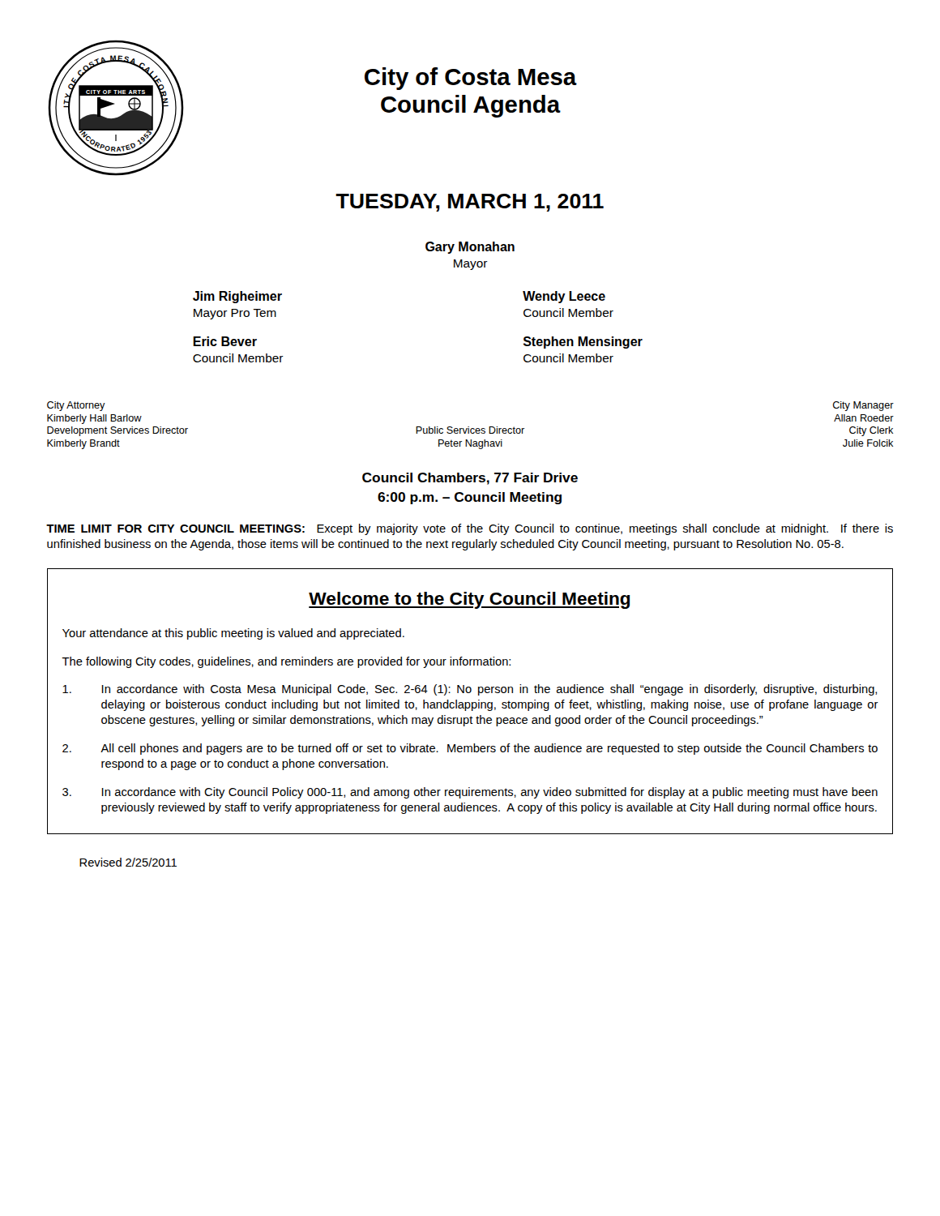CITY OF COSTA MESA CALIFORNIA INCORPORATED 1953 CITY OF THE ARTS
City of Costa Mesa
Council Agenda
TUESDAY, MARCH 1, 2011
Gary Monahan
Mayor
| Jim Righeimer Mayor Pro Tem | Wendy Leece Council Member |
| Eric Bever Council Member | Stephen Mensinger Council Member |
| City Attorney Kimberly Hall Barlow | | City Manager Allan Roeder |
| Development Services Director Kimberly Brandt | Public Services Director Peter Naghavi | City Clerk Julie Folcik |
Council Chambers, 77 Fair Drive
6:00 p.m. – Council Meeting
TIME LIMIT FOR CITY COUNCIL MEETINGS: Except by majority vote of the City Council to continue, meetings shall conclude at midnight. If there is unfinished business on the Agenda, those items will be continued to the next regularly scheduled City Council meeting, pursuant to Resolution No. 05-8.
Welcome to the City Council Meeting
Your attendance at this public meeting is valued and appreciated.
The following City codes, guidelines, and reminders are provided for your information:
In accordance with Costa Mesa Municipal Code, Sec. 2-64 (1): No person in the audience shall “engage in disorderly, disruptive, disturbing, delaying or boisterous conduct including but not limited to, handclapping, stomping of feet, whistling, making noise, use of profane language or obscene gestures, yelling or similar demonstrations, which may disrupt the peace and good order of the Council proceedings.”
All cell phones and pagers are to be turned off or set to vibrate. Members of the audience are requested to step outside the Council Chambers to respond to a page or to conduct a phone conversation.
In accordance with City Council Policy 000-11, and among other requirements, any video submitted for display at a public meeting must have been previously reviewed by staff to verify appropriateness for general audiences. A copy of this policy is available at City Hall during normal office hours.
Revised 2/25/2011